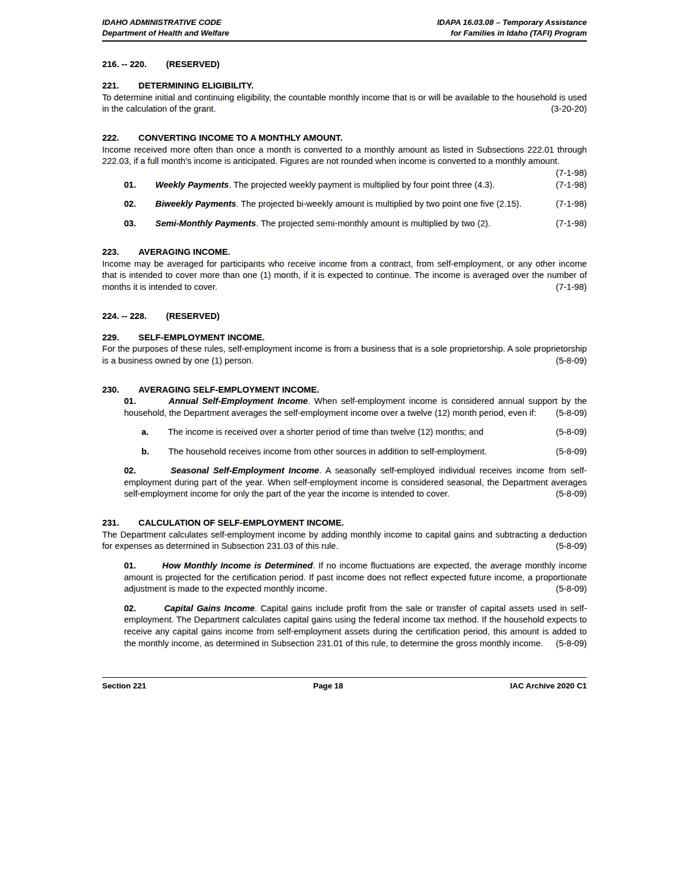IDAHO ADMINISTRATIVE CODE
Department of Health and Welfare
IDAPA 16.03.08 – Temporary Assistance
for Families in Idaho (TAFI) Program
216. -- 220. (RESERVED)
221. DETERMINING ELIGIBILITY.
To determine initial and continuing eligibility, the countable monthly income that is or will be available to the household is used in the calculation of the grant.(3-20-20)
222. CONVERTING INCOME TO A MONTHLY AMOUNT.
Income received more often than once a month is converted to a monthly amount as listed in Subsections 222.01 through 222.03, if a full month's income is anticipated. Figures are not rounded when income is converted to a monthly amount.(7-1-98)
01. Weekly Payments. The projected weekly payment is multiplied by four point three (4.3).(7-1-98)
02. Biweekly Payments. The projected bi-weekly amount is multiplied by two point one five (2.15).(7-1-98)
03. Semi-Monthly Payments. The projected semi-monthly amount is multiplied by two (2).(7-1-98)
223. AVERAGING INCOME.
Income may be averaged for participants who receive income from a contract, from self-employment, or any other income that is intended to cover more than one (1) month, if it is expected to continue. The income is averaged over the number of months it is intended to cover.(7-1-98)
224. -- 228. (RESERVED)
229. SELF-EMPLOYMENT INCOME.
For the purposes of these rules, self-employment income is from a business that is a sole proprietorship. A sole proprietorship is a business owned by one (1) person.(5-8-09)
230. AVERAGING SELF-EMPLOYMENT INCOME.
01. Annual Self-Employment Income. When self-employment income is considered annual support by the household, the Department averages the self-employment income over a twelve (12) month period, even if:(5-8-09)
a. The income is received over a shorter period of time than twelve (12) months; and(5-8-09)
b. The household receives income from other sources in addition to self-employment.(5-8-09)
02. Seasonal Self-Employment Income. A seasonally self-employed individual receives income from self-employment during part of the year. When self-employment income is considered seasonal, the Department averages self-employment income for only the part of the year the income is intended to cover.(5-8-09)
231. CALCULATION OF SELF-EMPLOYMENT INCOME.
The Department calculates self-employment income by adding monthly income to capital gains and subtracting a deduction for expenses as determined in Subsection 231.03 of this rule.(5-8-09)
01. How Monthly Income is Determined. If no income fluctuations are expected, the average monthly income amount is projected for the certification period. If past income does not reflect expected future income, a proportionate adjustment is made to the expected monthly income.(5-8-09)
02. Capital Gains Income. Capital gains include profit from the sale or transfer of capital assets used in self-employment. The Department calculates capital gains using the federal income tax method. If the household expects to receive any capital gains income from self-employment assets during the certification period, this amount is added to the monthly income, as determined in Subsection 231.01 of this rule, to determine the gross monthly income.(5-8-09)
Section 221
Page 18
IAC Archive 2020 C1